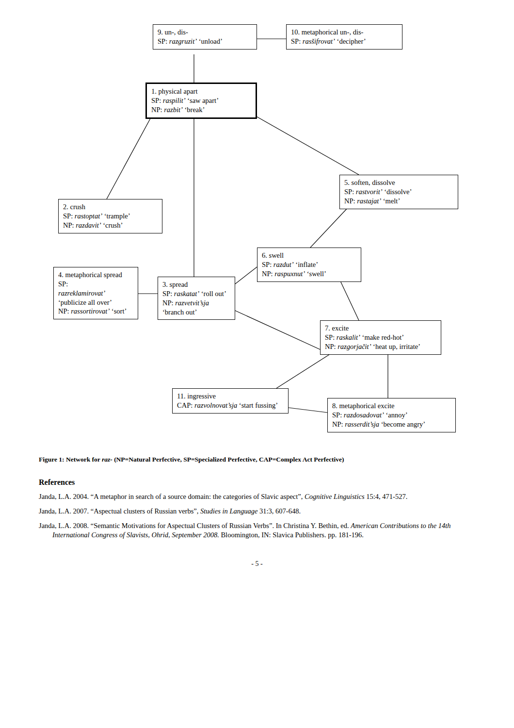9. un-, dis-
SP: razgruzit’ ‘unload’
10. metaphorical un-, dis-
SP: rasšifrovat’ ‘decipher’
1. physical apart
SP: raspilit’ ‘saw apart’
NP: razbit’ ‘break’
5. soften, dissolve
SP: rastvorit’ ‘dissolve’
NP: rastajat’ ‘melt’
2. crush
SP: rastoptat’ ‘trample’
NP: razdavit’ ‘crush’
6. swell
SP: razdut’ ‘inflate’
NP: raspuxnut’ ‘swell’
4. metaphorical spread
SP:
razreklamirovat’ ‘publicize all over’
NP: rassortirovat’ ‘sort’
3. spread
SP: raskatat’ ‘roll out’
NP: razvetvit’sja ‘branch out’
7. excite
SP: raskalit’ ‘make red-hot’
NP: razgorjačit’ ‘heat up, irritate’
11. ingressive
CAP: razvolnovat’sja ‘start fussing’
8. metaphorical excite
SP: razdosadovat’ ‘annoy’
NP: rasserdit’sja ‘become angry’
Figure 1: Network for raz- (NP=Natural Perfective, SP=Specialized Perfective, CAP=Complex Act Perfective)
References
Janda, L.A. 2004. “A metaphor in search of a source domain: the categories of Slavic aspect”, Cognitive Linguistics 15:4, 471-527.
Janda, L.A. 2007. “Aspectual clusters of Russian verbs”, Studies in Language 31:3, 607-648.
Janda, L.A. 2008. “Semantic Motivations for Aspectual Clusters of Russian Verbs”. In Christina Y. Bethin, ed. American Contributions to the 14th International Congress of Slavists, Ohrid, September 2008. Bloomington, IN: Slavica Publishers. pp. 181-196.
- 5 -